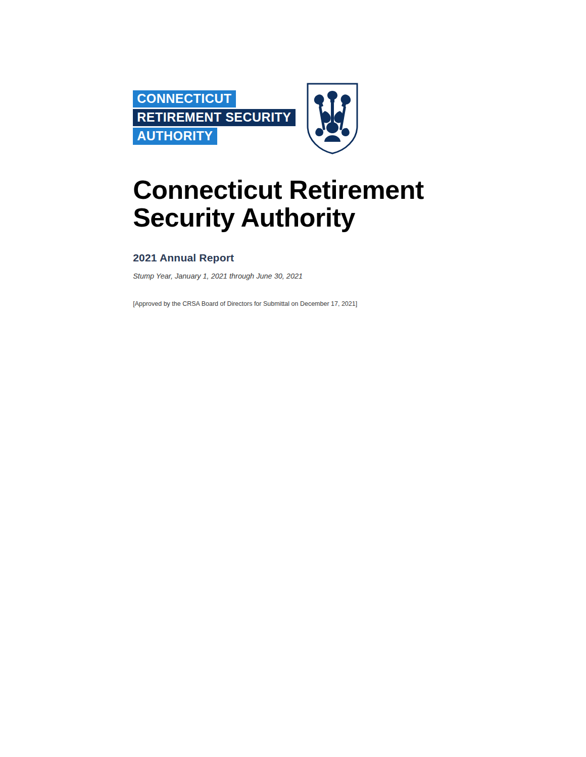CONNECTICUT RETIREMENT SECURITY AUTHORITY
Connecticut Retirement Security Authority
2021 Annual Report
Stump Year, January 1, 2021 through June 30, 2021
[Approved by the CRSA Board of Directors for Submittal on December 17, 2021]